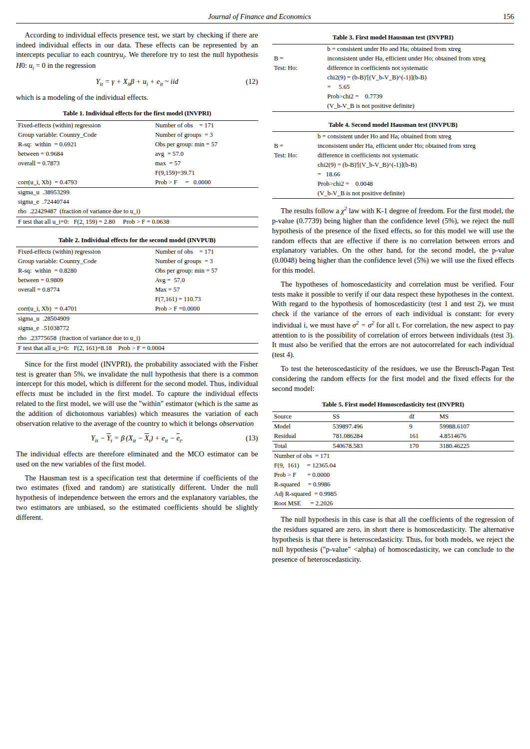Journal of Finance and Economics 156
According to individual effects presence test, we start by checking if there are indeed individual effects in our data. These effects can be represented by an intercepts peculiar to each countryui. We therefore try to test the null hypothesis H0: ui = 0 in the regression
Yit = γ + Xitβ + ui + eit ~ iid (12)
which is a modeling of the individual effects.
Table 1. Individual effects for the first model (INVPRI)
| Fixed-effects (within) regression | Number of obs = 171 |
| Group variable: Country_Code | Number of groups = 3 |
| R-sq: within = 0.6921 | Obs per group: min = 57 |
| between = 0.9684 | avg = 57.0 |
| overall = 0.7873 | max = 57 |
| | F(9,159)=39.71 |
| corr(u_i, Xb) = 0.4793 | Prob > F = 0.0000 |
| sigma_u .38953299 |
| sigma_e .72440744 |
| rho .22429487 (fraction of variance due to u_i) |
| F test that all u_i=0: F(2, 159) = 2.80 Prob > F = 0.0638 |
Table 2. Individual effects for the second model (INVPUB)
| Fixed-effects (within) regression | Number of obs = 171 |
| Group variable: Country_Code | Number of groups = 3 |
| R-sq: within = 0.8280 | Obs per group: min = 57 |
| between = 0.9809 | Avg = 57.0 |
| overall = 0.8774 | Max = 57 |
| | F(7,161) = 110.73 |
| corr(u_i, Xb) = 0.4701 | Prob > F =0.0000 |
| sigma_u .28504909 |
| sigma_e .51038772 |
| rho .23775658 (fraction of variance due to u_i) |
| F test that all u_i=0: F(2, 161)=8.18 Prob > F = 0.0004 |
Since for the first model (INVPRI), the probability associated with the Fisher test is greater than 5%, we invalidate the null hypothesis that there is a common intercept for this model, which is different for the second model. Thus, individual effects must be included in the first model. To capture the individual effects related to the first model, we will use the "within" estimator (which is the same as the addition of dichotomous variables) which measures the variation of each observation relative to the average of the country to which it belongs observation
Yit − Yt = β (Xit − Xt) + eit − et. (13)
The individual effects are therefore eliminated and the MCO estimator can be used on the new variables of the first model.
The Hausman test is a specification test that determine if coefficients of the two estimates (fixed and random) are statistically different. Under the null hypothesis of independence between the errors and the explanatory variables, the two estimators are unbiased, so the estimated coefficients should be slightly different.
Table 3. First model Hausman test (INVPRI)
| | b = consistent under Ho and Ha; obtained from xtreg |
| B = | inconsistent under Ha, efficient under Ho; obtained from xtreg |
| Test: Ho: | difference in coefficients not systematic |
| | chi2(9) = (b-B)'[(V_b-V_B)^(-1)](b-B) |
| | = 5.65 |
| | Prob>chi2 = 0.7739 |
| | (V_b-V_B is not positive definite) |
Table 4. Second model Hausman test (INVPUB)
| | b = consistent under Ho and Ha; obtained from xtreg |
| B = | inconsistent under Ha, efficient under Ho; obtained from xtreg |
| Test: Ho: | difference in coefficients not systematic |
| | chi2(9) = (b-B)'[(V_b-V_B)^(-1)](b-B) |
| | = 18.66 |
| | Prob>chi2 = 0.0048 |
| | (V_b-V_B is not positive definite) |
The results follow a χ2 law with K-1 degree of freedom. For the first model, the p-value (0.7739) being higher than the confidence level (5%), we reject the null hypothesis of the presence of the fixed effects, so for this model we will use the random effects that are effective if there is no correlation between errors and explanatory variables. On the other hand, for the second model, the p-value (0.0048) being higher than the confidence level (5%) we will use the fixed effects for this model.
The hypotheses of homoscedasticity and correlation must be verified. Four tests make it possible to verify if our data respect these hypotheses in the context. With regard to the hypothesis of homoscedasticity (test 1 and test 2), we must check if the variance of the errors of each individual is constant: for every individual i, we must have σ2 = σ2 for all t. For correlation, the new aspect to pay attention to is the possibility of correlation of errors between individuals (test 3). It must also be verified that the errors are not autocorrelated for each individual (test 4).
To test the heteroscedasticity of the residues, we use the Breusch-Pagan Test considering the random effects for the first model and the fixed effects for the second model:
Table 5. First model Homoscedasticity test (INVPRI)
| Source | SS | df | MS |
| Model | 539897.496 | 9 | 59988.6107 |
| Residual | 781.086284 | 161 | 4.8514676 |
| Total | 540678.583 | 170 | 3180.46225 |
| Number of obs = 171 |
| F(9, 161) = 12365.04 |
| Prob > F = 0.0000 |
| R-squared = 0.9986 |
| Adj R-squared = 0.9985 |
| Root MSE = 2.2026 |
The null hypothesis in this case is that all the coefficients of the regression of the residues squared are zero, in short there is homoscedasticity. The alternative hypothesis is that there is heteroscedasticity. Thus, for both models, we reject the null hypothesis ("p-value" <alpha) of homoscedasticity, we can conclude to the presence of heteroscedasticity.